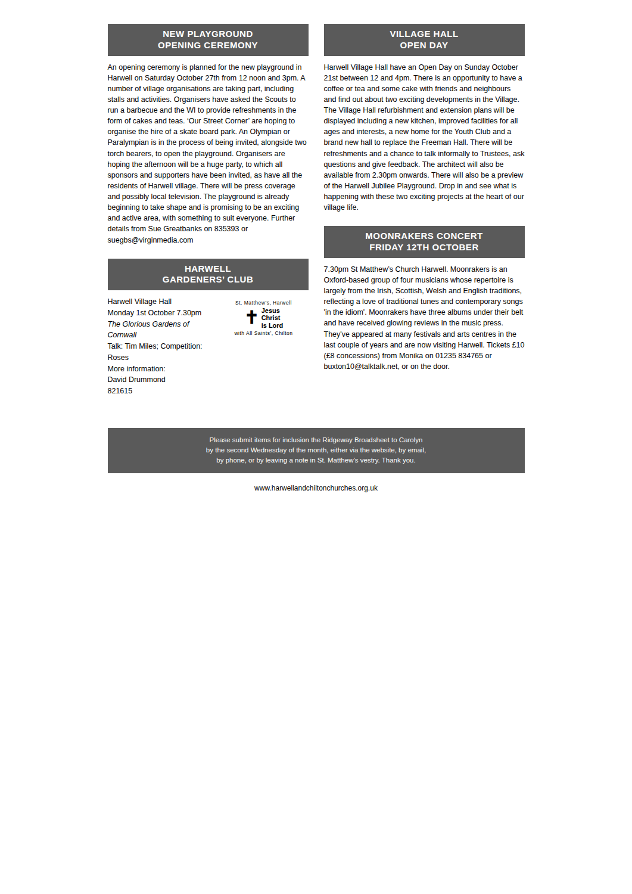New Playground
Opening Ceremony
An opening ceremony is planned for the new playground in Harwell on Saturday October 27th from 12 noon and 3pm. A number of village organisations are taking part, including stalls and activities. Organisers have asked the Scouts to run a barbecue and the WI to provide refreshments in the form of cakes and teas. ‘Our Street Corner’ are hoping to organise the hire of a skate board park. An Olympian or Paralympian is in the process of being invited, alongside two torch bearers, to open the playground. Organisers are hoping the afternoon will be a huge party, to which all sponsors and supporters have been invited, as have all the residents of Harwell village. There will be press coverage and possibly local television. The playground is already beginning to take shape and is promising to be an exciting and active area, with something to suit everyone. Further details from Sue Greatbanks on 835393 or suegbs@virginmedia.com
Harwell
Gardeners’ Club
Harwell Village Hall
Monday 1st October 7.30pm
The Glorious Gardens of Cornwall
Talk: Tim Miles; Competition: Roses
More information:
David Drummond
821615
St. Matthew’s, Harwell
✝ Jesus
Christ
is Lord
with All Saints’, Chilton
Village Hall
Open Day
Harwell Village Hall have an Open Day on Sunday October 21st between 12 and 4pm. There is an opportunity to have a coffee or tea and some cake with friends and neighbours and find out about two exciting developments in the Village. The Village Hall refurbishment and extension plans will be displayed including a new kitchen, improved facilities for all ages and interests, a new home for the Youth Club and a brand new hall to replace the Freeman Hall. There will be refreshments and a chance to talk informally to Trustees, ask questions and give feedback. The architect will also be available from 2.30pm onwards. There will also be a preview of the Harwell Jubilee Playground. Drop in and see what is happening with these two exciting projects at the heart of our village life.
Moonrakers Concert
Friday 12th October
7.30pm St Matthew’s Church Harwell. Moonrakers is an Oxford-based group of four musicians whose repertoire is largely from the Irish, Scottish, Welsh and English traditions, reflecting a love of traditional tunes and contemporary songs 'in the idiom'. Moonrakers have three albums under their belt and have received glowing reviews in the music press. They've appeared at many festivals and arts centres in the last couple of years and are now visiting Harwell. Tickets £10 (£8 concessions) from Monika on 01235 834765 or buxton10@talktalk.net, or on the door.
Please submit items for inclusion the Ridgeway Broadsheet to Carolyn
by the second Wednesday of the month, either via the website, by email,
by phone, or by leaving a note in St. Matthew’s vestry. Thank you.
www.harwellandchiltonchurches.org.uk